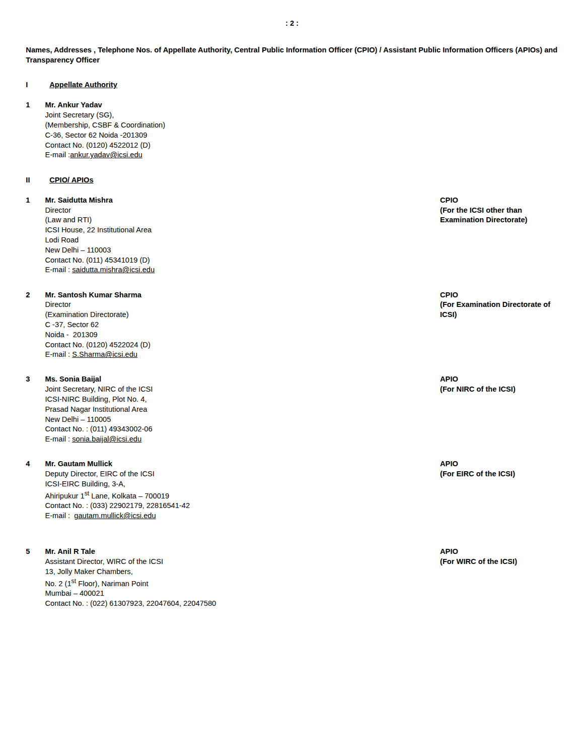: 2 :
Names, Addresses , Telephone Nos. of Appellate Authority, Central Public Information Officer (CPIO) / Assistant Public Information Officers (APIOs) and Transparency Officer
I
Appellate Authority
1
Mr. Ankur Yadav
Joint Secretary (SG),
(Membership, CSBF & Coordination)
C-36, Sector 62 Noida -201309
Contact No. (0120) 4522012 (D)
E-mail :ankur.yadav@icsi.edu
II
CPIO/ APIOs
1
Mr. Saidutta Mishra
Director
(Law and RTI)
ICSI House, 22 Institutional Area
Lodi Road
New Delhi – 110003
Contact No. (011) 45341019 (D)
E-mail : saidutta.mishra@icsi.edu
CPIO
(For the ICSI other than Examination Directorate)
2
Mr. Santosh Kumar Sharma
Director
(Examination Directorate)
C -37, Sector 62
Noida - 201309
Contact No. (0120) 4522024 (D)
E-mail : S.Sharma@icsi.edu
CPIO
(For Examination Directorate of ICSI)
3
Ms. Sonia Baijal
Joint Secretary, NIRC of the ICSI
ICSI-NIRC Building, Plot No. 4,
Prasad Nagar Institutional Area
New Delhi – 110005
Contact No. : (011) 49343002-06
E-mail : sonia.baijal@icsi.edu
APIO
(For NIRC of the ICSI)
4
Mr. Gautam Mullick
Deputy Director, EIRC of the ICSI
ICSI-EIRC Building, 3-A,
Ahiripukur 1st Lane, Kolkata – 700019
Contact No. : (033) 22902179, 22816541-42
E-mail : gautam.mullick@icsi.edu
APIO
(For EIRC of the ICSI)
5
Mr. Anil R Tale
Assistant Director, WIRC of the ICSI
13, Jolly Maker Chambers,
No. 2 (1st Floor), Nariman Point
Mumbai – 400021
Contact No. : (022) 61307923, 22047604, 22047580
APIO
(For WIRC of the ICSI)